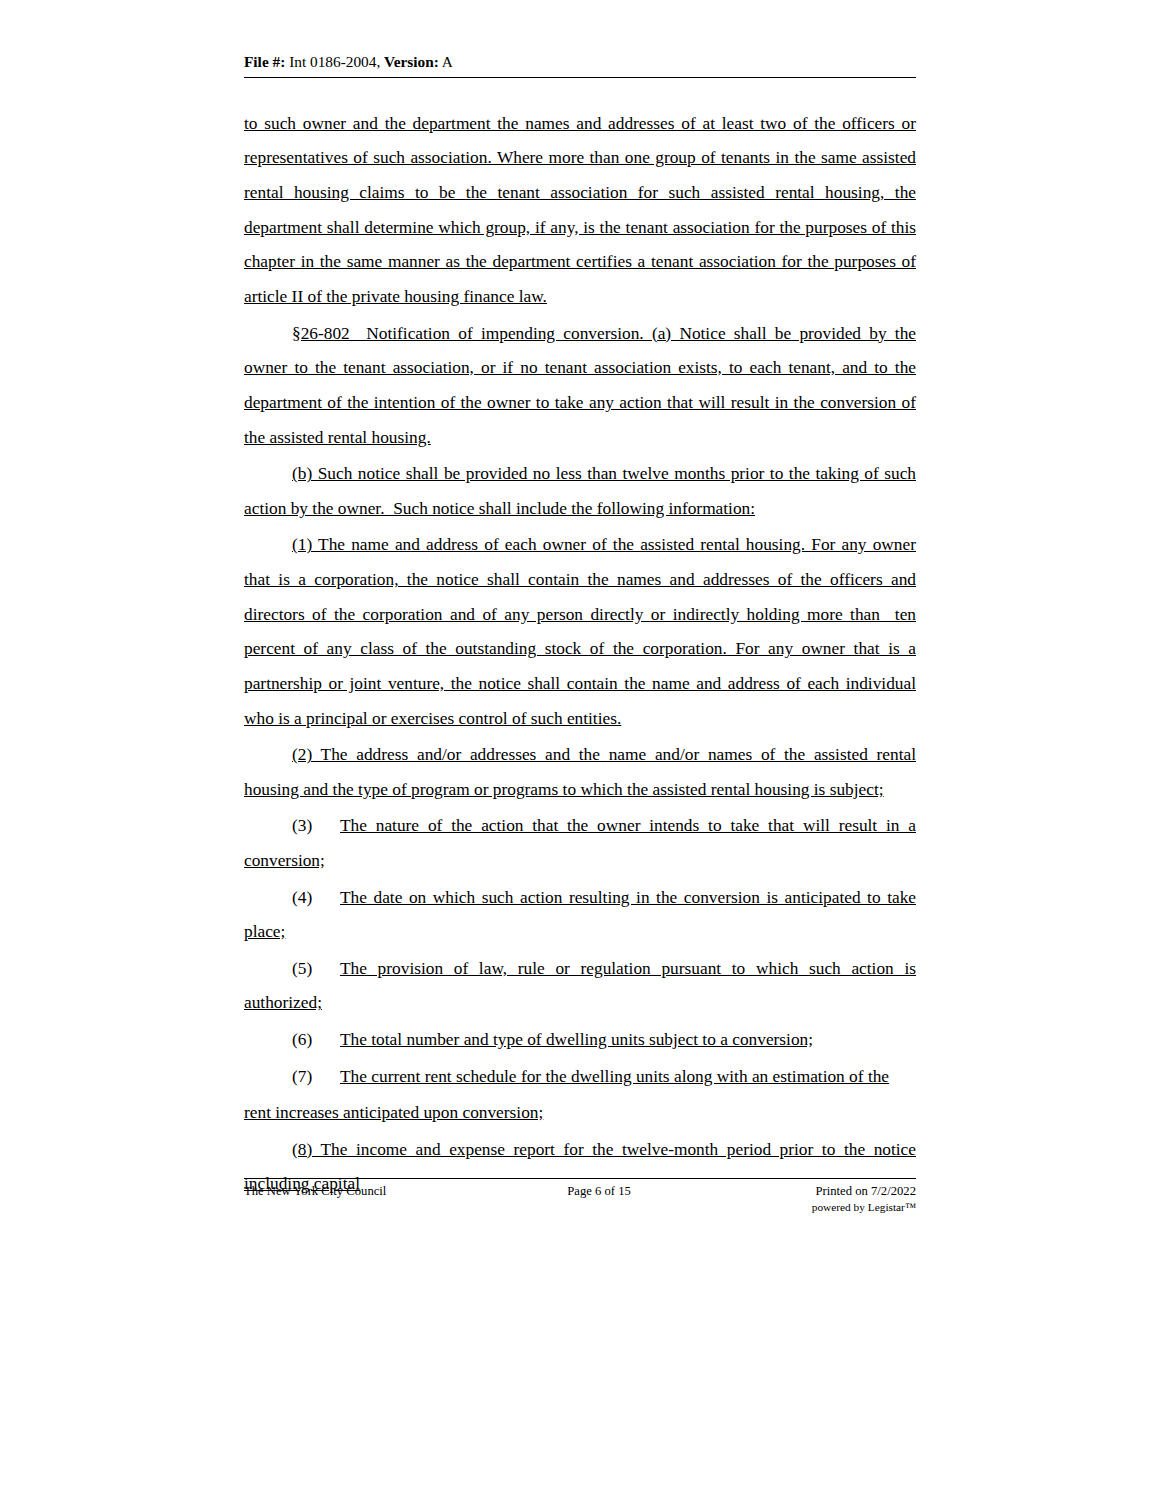File #: Int 0186-2004, Version: A
to such owner and the department the names and addresses of at least two of the officers or representatives of such association. Where more than one group of tenants in the same assisted rental housing claims to be the tenant association for such assisted rental housing, the department shall determine which group, if any, is the tenant association for the purposes of this chapter in the same manner as the department certifies a tenant association for the purposes of article II of the private housing finance law.
§26-802 Notification of impending conversion. (a) Notice shall be provided by the owner to the tenant association, or if no tenant association exists, to each tenant, and to the department of the intention of the owner to take any action that will result in the conversion of the assisted rental housing.
(b) Such notice shall be provided no less than twelve months prior to the taking of such action by the owner. Such notice shall include the following information:
(1) The name and address of each owner of the assisted rental housing. For any owner that is a corporation, the notice shall contain the names and addresses of the officers and directors of the corporation and of any person directly or indirectly holding more than ten percent of any class of the outstanding stock of the corporation. For any owner that is a partnership or joint venture, the notice shall contain the name and address of each individual who is a principal or exercises control of such entities.
(2) The address and/or addresses and the name and/or names of the assisted rental housing and the type of program or programs to which the assisted rental housing is subject;
(3) The nature of the action that the owner intends to take that will result in a conversion;
(4) The date on which such action resulting in the conversion is anticipated to take place;
(5) The provision of law, rule or regulation pursuant to which such action is authorized;
(6) The total number and type of dwelling units subject to a conversion;
(7) The current rent schedule for the dwelling units along with an estimation of the
rent increases anticipated upon conversion;
(8) The income and expense report for the twelve-month period prior to the notice including capital
The New York City Council
Page 6 of 15
Printed on 7/2/2022
powered by Legistar™